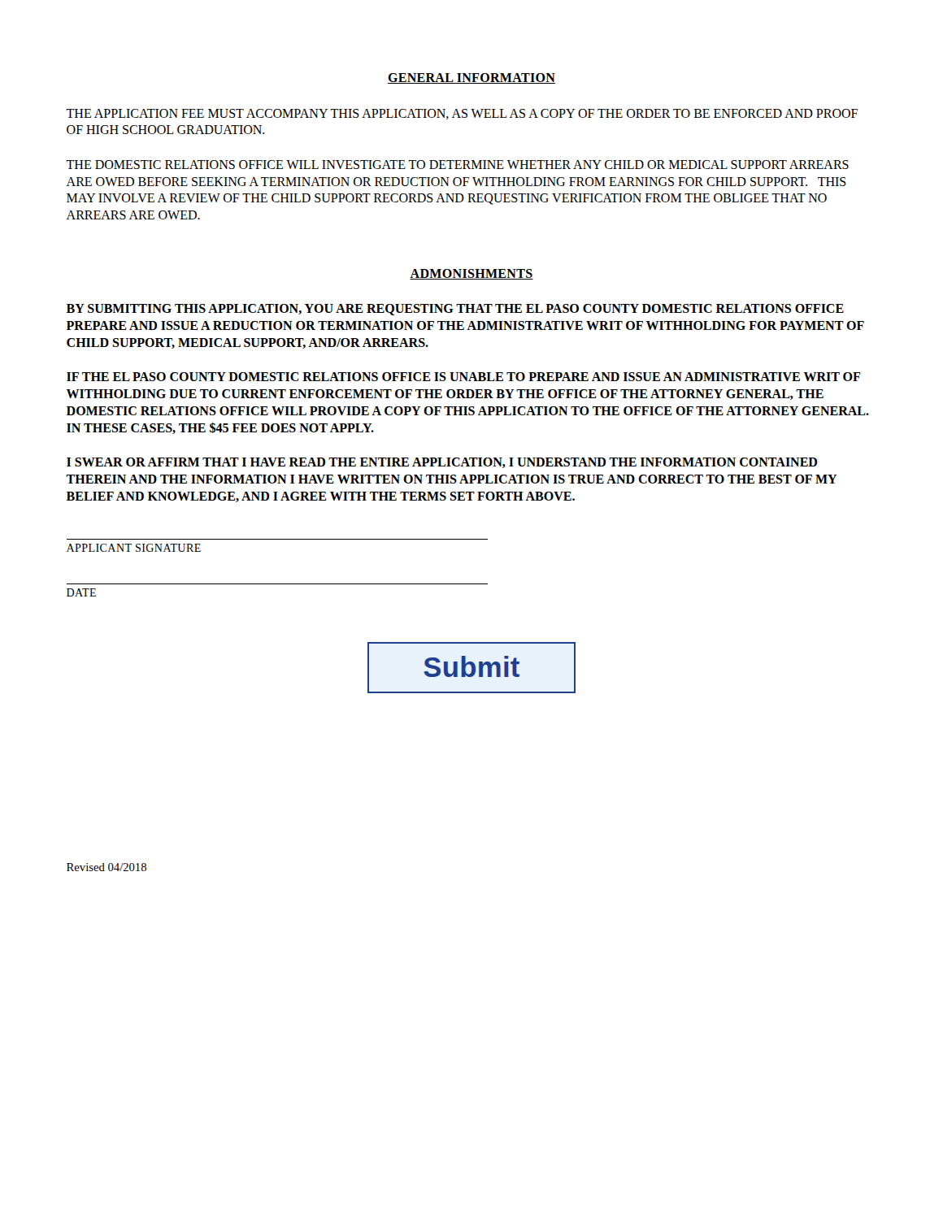GENERAL INFORMATION
THE APPLICATION FEE MUST ACCOMPANY THIS APPLICATION, AS WELL AS A COPY OF THE ORDER TO BE ENFORCED AND PROOF OF HIGH SCHOOL GRADUATION.
THE DOMESTIC RELATIONS OFFICE WILL INVESTIGATE TO DETERMINE WHETHER ANY CHILD OR MEDICAL SUPPORT ARREARS ARE OWED BEFORE SEEKING A TERMINATION OR REDUCTION OF WITHHOLDING FROM EARNINGS FOR CHILD SUPPORT. THIS MAY INVOLVE A REVIEW OF THE CHILD SUPPORT RECORDS AND REQUESTING VERIFICATION FROM THE OBLIGEE THAT NO ARREARS ARE OWED.
ADMONISHMENTS
BY SUBMITTING THIS APPLICATION, YOU ARE REQUESTING THAT THE EL PASO COUNTY DOMESTIC RELATIONS OFFICE PREPARE AND ISSUE A REDUCTION OR TERMINATION OF THE ADMINISTRATIVE WRIT OF WITHHOLDING FOR PAYMENT OF CHILD SUPPORT, MEDICAL SUPPORT, AND/OR ARREARS.
IF THE EL PASO COUNTY DOMESTIC RELATIONS OFFICE IS UNABLE TO PREPARE AND ISSUE AN ADMINISTRATIVE WRIT OF WITHHOLDING DUE TO CURRENT ENFORCEMENT OF THE ORDER BY THE OFFICE OF THE ATTORNEY GENERAL, THE DOMESTIC RELATIONS OFFICE WILL PROVIDE A COPY OF THIS APPLICATION TO THE OFFICE OF THE ATTORNEY GENERAL. IN THESE CASES, THE $45 FEE DOES NOT APPLY.
I SWEAR OR AFFIRM THAT I HAVE READ THE ENTIRE APPLICATION, I UNDERSTAND THE INFORMATION CONTAINED THEREIN AND THE INFORMATION I HAVE WRITTEN ON THIS APPLICATION IS TRUE AND CORRECT TO THE BEST OF MY BELIEF AND KNOWLEDGE, AND I AGREE WITH THE TERMS SET FORTH ABOVE.
APPLICANT SIGNATURE
DATE
Submit
Revised 04/2018